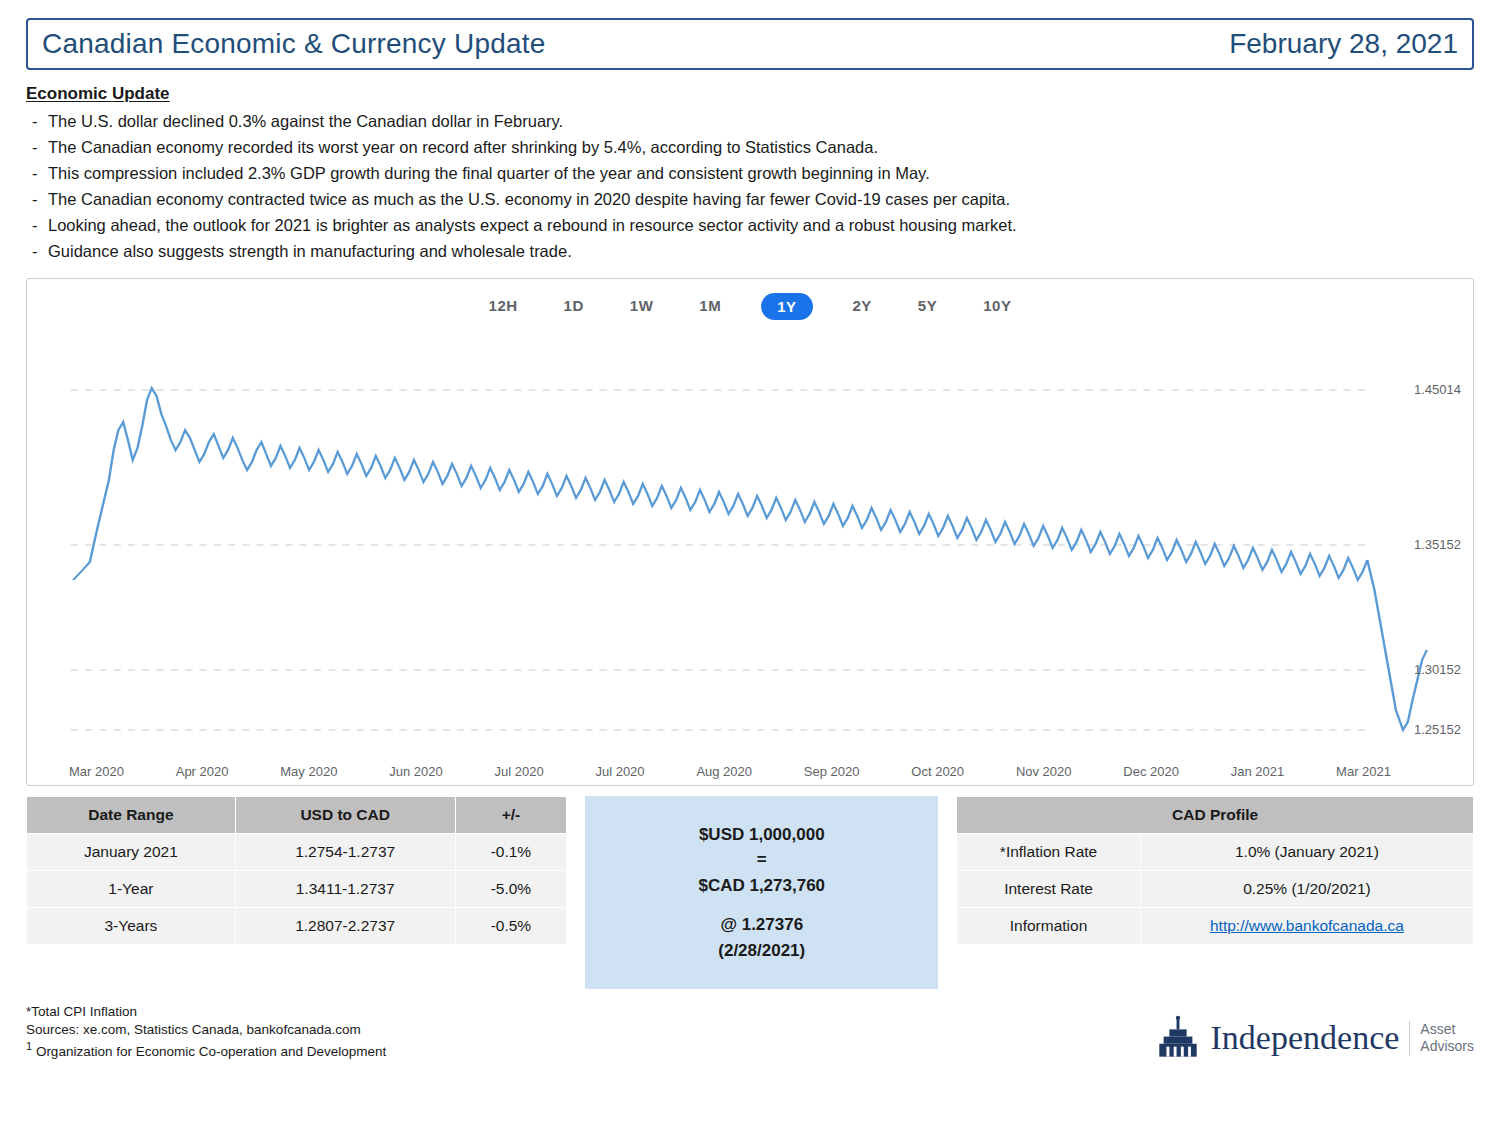Canadian Economic & Currency Update
February 28, 2021
Economic Update
The U.S. dollar declined 0.3% against the Canadian dollar in February.
The Canadian economy recorded its worst year on record after shrinking by 5.4%, according to Statistics Canada.
This compression included 2.3% GDP growth during the final quarter of the year and consistent growth beginning in May.
The Canadian economy contracted twice as much as the U.S. economy in 2020 despite having far fewer Covid-19 cases per capita.
Looking ahead, the outlook for 2021 is brighter as analysts expect a rebound in resource sector activity and a robust housing market.
Guidance also suggests strength in manufacturing and wholesale trade.
12H 1D 1W 1M 1Y 2Y 5Y 10Y
1.45014 1.35152 1.30152 1.25152
Mar 2020 Apr 2020 May 2020 Jun 2020 Jul 2020 Jul 2020 Aug 2020 Sep 2020 Oct 2020 Nov 2020 Dec 2020 Jan 2021 Mar 2021
| Date Range | USD to CAD | +/- |
| --- | --- | --- |
| January 2021 | 1.2754-1.2737 | -0.1% |
| 1-Year | 1.3411-1.2737 | -5.0% |
| 3-Years | 1.2807-2.2737 | -0.5% |
$USD 1,000,000
=
$CAD 1,273,760
@ 1.27376
(2/28/2021)
| CAD Profile |
| --- |
| *Inflation Rate | 1.0% (January 2021) |
| Interest Rate | 0.25% (1/20/2021) |
| Information | http://www.bankofcanada.ca |
*Total CPI Inflation
Sources: xe.com, Statistics Canada, bankofcanada.com
1 Organization for Economic Co-operation and Development
Independence
Asset
Advisors